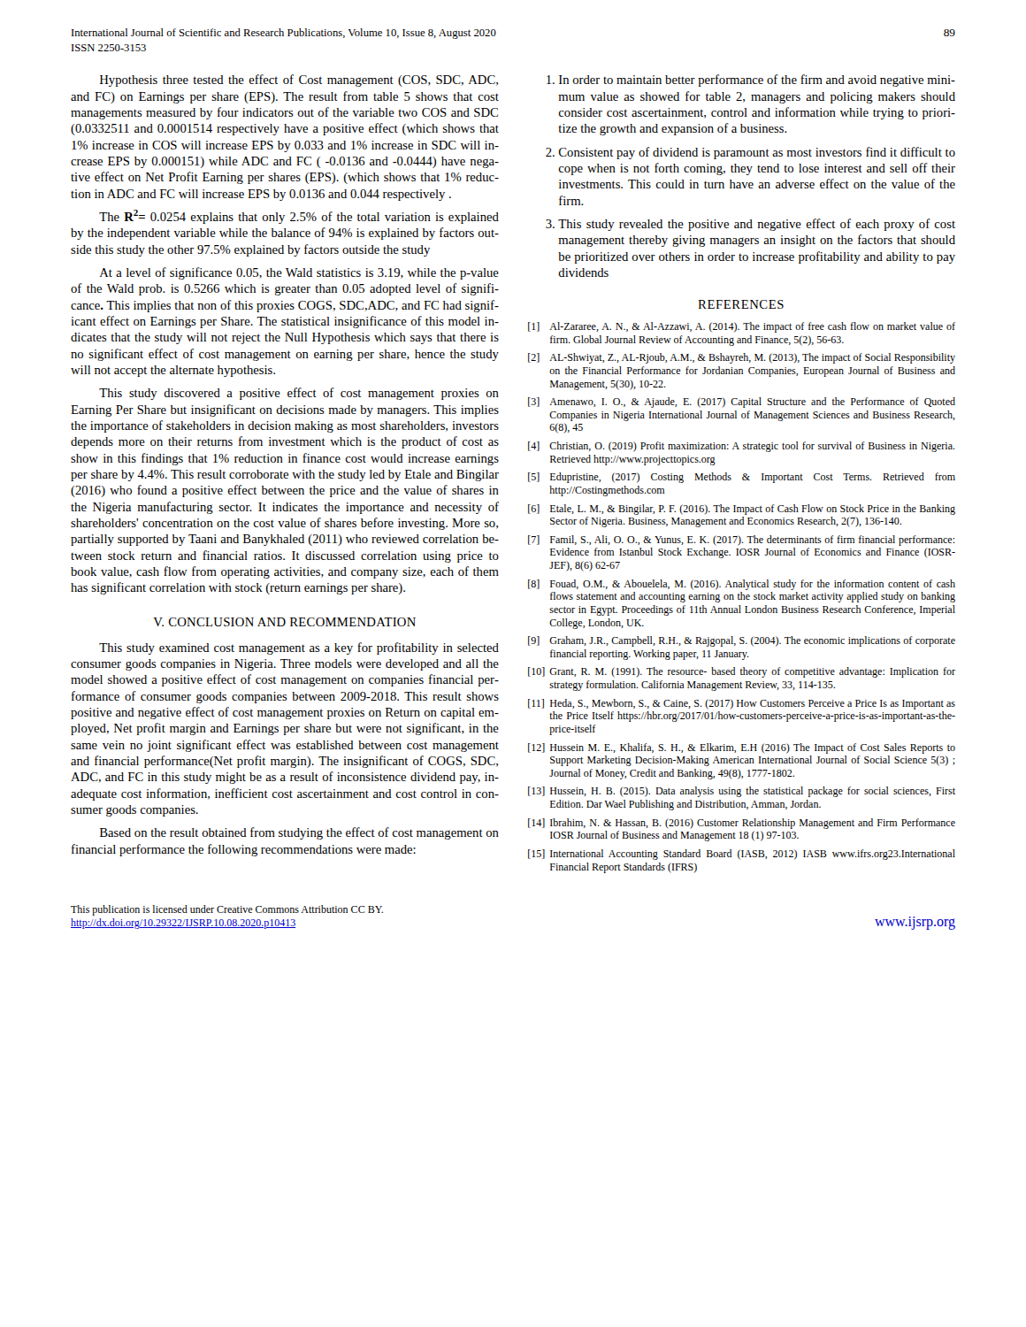International Journal of Scientific and Research Publications, Volume 10, Issue 8, August 2020
ISSN 2250-3153
89
Hypothesis three tested the effect of Cost management (COS, SDC, ADC, and FC) on Earnings per share (EPS). The result from table 5 shows that cost managements measured by four indicators out of the variable two COS and SDC (0.0332511 and 0.0001514 respectively have a positive effect (which shows that 1% increase in COS will increase EPS by 0.033 and 1% increase in SDC will increase EPS by 0.000151) while ADC and FC ( -0.0136 and -0.0444) have negative effect on Net Profit Earning per shares (EPS). (which shows that 1% reduction in ADC and FC will increase EPS by 0.0136 and 0.044 respectively .
The R2= 0.0254 explains that only 2.5% of the total variation is explained by the independent variable while the balance of 94% is explained by factors outside this study the other 97.5% explained by factors outside the study
At a level of significance 0.05, the Wald statistics is 3.19, while the p-value of the Wald prob. is 0.5266 which is greater than 0.05 adopted level of significance. This implies that non of this proxies COGS, SDC,ADC, and FC had significant effect on Earnings per Share. The statistical insignificance of this model indicates that the study will not reject the Null Hypothesis which says that there is no significant effect of cost management on earning per share, hence the study will not accept the alternate hypothesis.
This study discovered a positive effect of cost management proxies on Earning Per Share but insignificant on decisions made by managers. This implies the importance of stakeholders in decision making as most shareholders, investors depends more on their returns from investment which is the product of cost as show in this findings that 1% reduction in finance cost would increase earnings per share by 4.4%. This result corroborate with the study led by Etale and Bingilar (2016) who found a positive effect between the price and the value of shares in the Nigeria manufacturing sector. It indicates the importance and necessity of shareholders' concentration on the cost value of shares before investing. More so, partially supported by Taani and Banykhaled (2011) who reviewed correlation between stock return and financial ratios. It discussed correlation using price to book value, cash flow from operating activities, and company size, each of them has significant correlation with stock (return earnings per share).
V. Conclusion and Recommendation
This study examined cost management as a key for profitability in selected consumer goods companies in Nigeria. Three models were developed and all the model showed a positive effect of cost management on companies financial performance of consumer goods companies between 2009-2018. This result shows positive and negative effect of cost management proxies on Return on capital employed, Net profit margin and Earnings per share but were not significant, in the same vein no joint significant effect was established between cost management and financial performance(Net profit margin). The insignificant of COGS, SDC, ADC, and FC in this study might be as a result of inconsistence dividend pay, inadequate cost information, inefficient cost ascertainment and cost control in consumer goods companies.
Based on the result obtained from studying the effect of cost management on financial performance the following recommendations were made:
In order to maintain better performance of the firm and avoid negative minimum value as showed for table 2, managers and policing makers should consider cost ascertainment, control and information while trying to prioritize the growth and expansion of a business.
Consistent pay of dividend is paramount as most investors find it difficult to cope when is not forth coming, they tend to lose interest and sell off their investments. This could in turn have an adverse effect on the value of the firm.
This study revealed the positive and negative effect of each proxy of cost management thereby giving managers an insight on the factors that should be prioritized over others in order to increase profitability and ability to pay dividends
References
Al-Zararee, A. N., & Al-Azzawi, A. (2014). The impact of free cash flow on market value of firm. Global Journal Review of Accounting and Finance, 5(2), 56-63.
AL-Shwiyat, Z., AL-Rjoub, A.M., & Bshayreh, M. (2013), The impact of Social Responsibility on the Financial Performance for Jordanian Companies, European Journal of Business and Management, 5(30), 10-22.
Amenawo, I. O., & Ajaude, E. (2017) Capital Structure and the Performance of Quoted Companies in Nigeria International Journal of Management Sciences and Business Research, 6(8), 45
Christian, O. (2019) Profit maximization: A strategic tool for survival of Business in Nigeria. Retrieved http://www.projecttopics.org
Edupristine, (2017) Costing Methods & Important Cost Terms. Retrieved from http://Costingmethods.com
Etale, L. M., & Bingilar, P. F. (2016). The Impact of Cash Flow on Stock Price in the Banking Sector of Nigeria. Business, Management and Economics Research, 2(7), 136-140.
Famil, S., Ali, O. O., & Yunus, E. K. (2017). The determinants of firm financial performance: Evidence from Istanbul Stock Exchange. IOSR Journal of Economics and Finance (IOSR-JEF), 8(6) 62-67
Fouad, O.M., & Abouelela, M. (2016). Analytical study for the information content of cash flows statement and accounting earning on the stock market activity applied study on banking sector in Egypt. Proceedings of 11th Annual London Business Research Conference, Imperial College, London, UK.
Graham, J.R., Campbell, R.H., & Rajgopal, S. (2004). The economic implications of corporate financial reporting. Working paper, 11 January.
Grant, R. M. (1991). The resource- based theory of competitive advantage: Implication for strategy formulation. California Management Review, 33, 114-135.
Heda, S., Mewborn, S., & Caine, S. (2017) How Customers Perceive a Price Is as Important as the Price Itself https://hbr.org/2017/01/how-customers-perceive-a-price-is-as-important-as-the-price-itself
Hussein M. E., Khalifa, S. H., & Elkarim, E.H (2016) The Impact of Cost Sales Reports to Support Marketing Decision-Making American International Journal of Social Science 5(3) ; Journal of Money, Credit and Banking, 49(8), 1777-1802.
Hussein, H. B. (2015). Data analysis using the statistical package for social sciences, First Edition. Dar Wael Publishing and Distribution, Amman, Jordan.
Ibrahim, N. & Hassan, B. (2016) Customer Relationship Management and Firm Performance IOSR Journal of Business and Management 18 (1) 97-103.
International Accounting Standard Board (IASB, 2012) IASB www.ifrs.org23.International Financial Report Standards (IFRS)
This publication is licensed under Creative Commons Attribution CC BY.
http://dx.doi.org/10.29322/IJSRP.10.08.2020.p10413
www.ijsrp.org